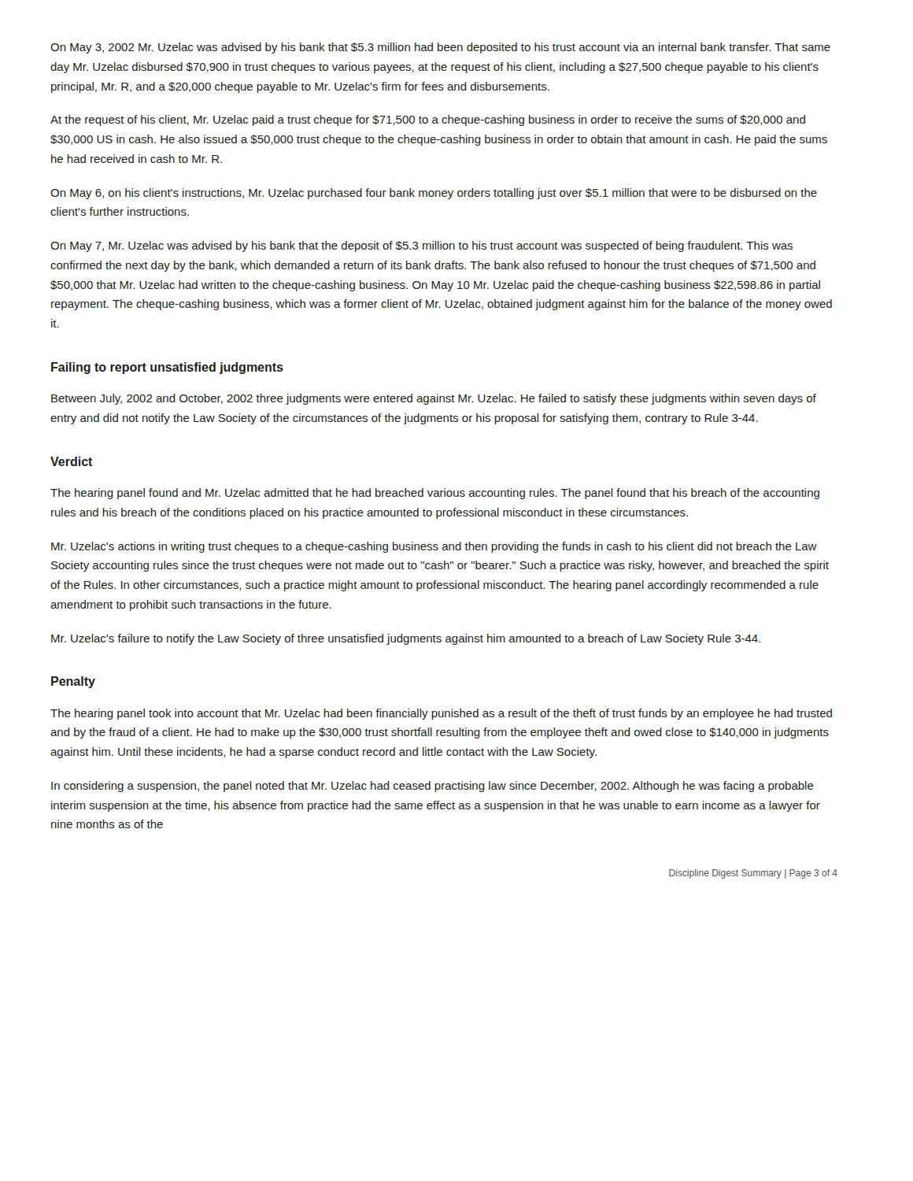On May 3, 2002 Mr. Uzelac was advised by his bank that $5.3 million had been deposited to his trust account via an internal bank transfer. That same day Mr. Uzelac disbursed $70,900 in trust cheques to various payees, at the request of his client, including a $27,500 cheque payable to his client's principal, Mr. R, and a $20,000 cheque payable to Mr. Uzelac's firm for fees and disbursements.
At the request of his client, Mr. Uzelac paid a trust cheque for $71,500 to a cheque-cashing business in order to receive the sums of $20,000 and $30,000 US in cash. He also issued a $50,000 trust cheque to the cheque-cashing business in order to obtain that amount in cash. He paid the sums he had received in cash to Mr. R.
On May 6, on his client's instructions, Mr. Uzelac purchased four bank money orders totalling just over $5.1 million that were to be disbursed on the client's further instructions.
On May 7, Mr. Uzelac was advised by his bank that the deposit of $5.3 million to his trust account was suspected of being fraudulent. This was confirmed the next day by the bank, which demanded a return of its bank drafts. The bank also refused to honour the trust cheques of $71,500 and $50,000 that Mr. Uzelac had written to the cheque-cashing business. On May 10 Mr. Uzelac paid the cheque-cashing business $22,598.86 in partial repayment. The cheque-cashing business, which was a former client of Mr. Uzelac, obtained judgment against him for the balance of the money owed it.
Failing to report unsatisfied judgments
Between July, 2002 and October, 2002 three judgments were entered against Mr. Uzelac. He failed to satisfy these judgments within seven days of entry and did not notify the Law Society of the circumstances of the judgments or his proposal for satisfying them, contrary to Rule 3-44.
Verdict
The hearing panel found and Mr. Uzelac admitted that he had breached various accounting rules. The panel found that his breach of the accounting rules and his breach of the conditions placed on his practice amounted to professional misconduct in these circumstances.
Mr. Uzelac's actions in writing trust cheques to a cheque-cashing business and then providing the funds in cash to his client did not breach the Law Society accounting rules since the trust cheques were not made out to "cash" or "bearer." Such a practice was risky, however, and breached the spirit of the Rules. In other circumstances, such a practice might amount to professional misconduct. The hearing panel accordingly recommended a rule amendment to prohibit such transactions in the future.
Mr. Uzelac's failure to notify the Law Society of three unsatisfied judgments against him amounted to a breach of Law Society Rule 3-44.
Penalty
The hearing panel took into account that Mr. Uzelac had been financially punished as a result of the theft of trust funds by an employee he had trusted and by the fraud of a client. He had to make up the $30,000 trust shortfall resulting from the employee theft and owed close to $140,000 in judgments against him. Until these incidents, he had a sparse conduct record and little contact with the Law Society.
In considering a suspension, the panel noted that Mr. Uzelac had ceased practising law since December, 2002. Although he was facing a probable interim suspension at the time, his absence from practice had the same effect as a suspension in that he was unable to earn income as a lawyer for nine months as of the
Discipline Digest Summary | Page 3 of 4